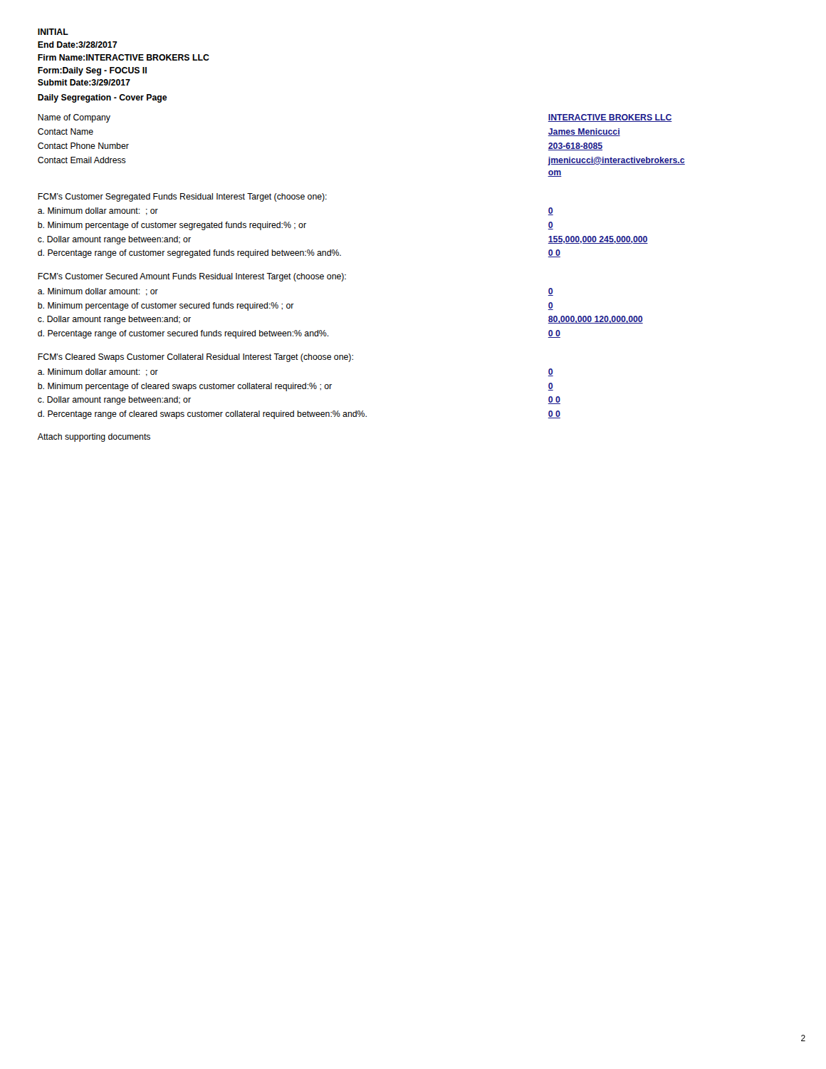INITIAL
End Date:3/28/2017
Firm Name:INTERACTIVE BROKERS LLC
Form:Daily Seg - FOCUS II
Submit Date:3/29/2017
Daily Segregation - Cover Page
| Name of Company | INTERACTIVE BROKERS LLC |
| Contact Name | James Menicucci |
| Contact Phone Number | 203-618-8085 |
| Contact Email Address | jmenicucci@interactivebrokers.c om |
FCM’s Customer Segregated Funds Residual Interest Target (choose one):
| a. Minimum dollar amount: ; or | 0 |
| b. Minimum percentage of customer segregated funds required:% ; or | 0 |
| c. Dollar amount range between:and; or | 155,000,000 245,000,000 |
| d. Percentage range of customer segregated funds required between:% and%. | 0 0 |
FCM’s Customer Secured Amount Funds Residual Interest Target (choose one):
| a. Minimum dollar amount: ; or | 0 |
| b. Minimum percentage of customer secured funds required:% ; or | 0 |
| c. Dollar amount range between:and; or | 80,000,000 120,000,000 |
| d. Percentage range of customer secured funds required between:% and%. | 0 0 |
FCM's Cleared Swaps Customer Collateral Residual Interest Target (choose one):
| a. Minimum dollar amount: ; or | 0 |
| b. Minimum percentage of cleared swaps customer collateral required:% ; or | 0 |
| c. Dollar amount range between:and; or | 0 0 |
| d. Percentage range of cleared swaps customer collateral required between:% and%. | 0 0 |
Attach supporting documents
2